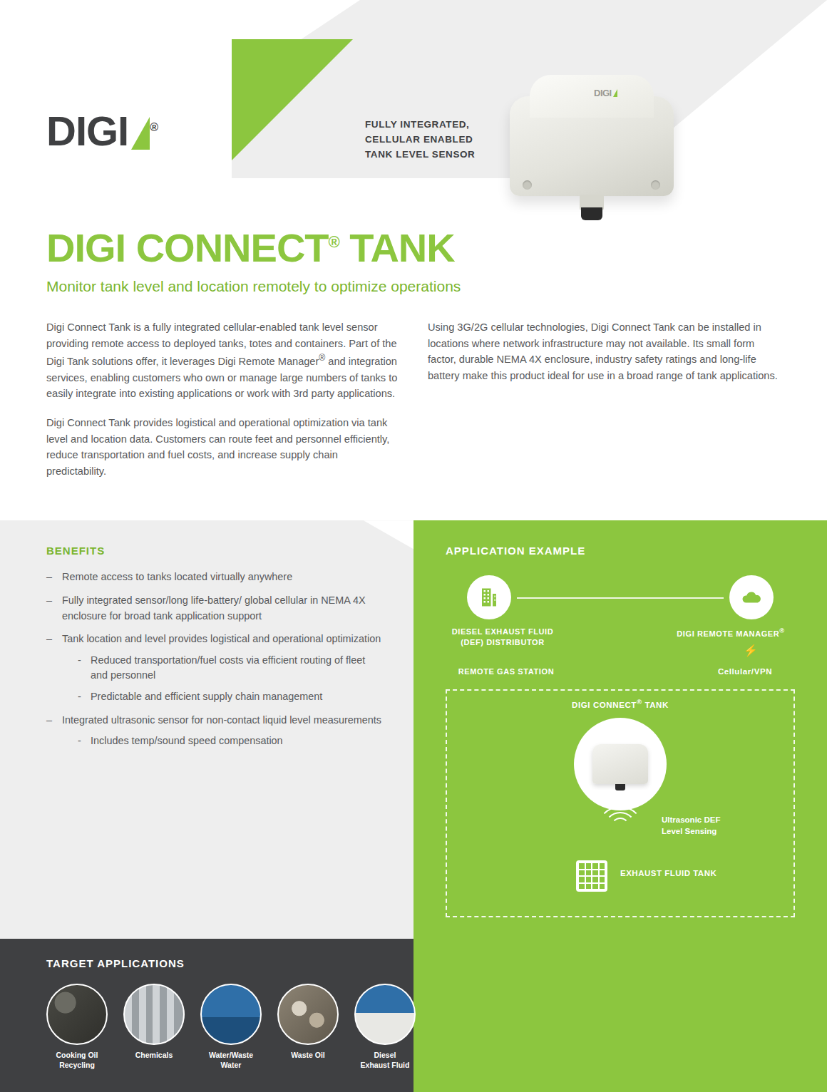DIGI®
Fully integrated,
cellular enabled
tank level sensor
DIGI
DIGI CONNECT® TANK
Monitor tank level and location remotely to optimize operations
Digi Connect Tank is a fully integrated cellular-enabled tank level sensor providing remote access to deployed tanks, totes and containers. Part of the Digi Tank solutions offer, it leverages Digi Remote Manager® and integration services, enabling customers who own or manage large numbers of tanks to easily integrate into existing applications or work with 3rd party applications.
Digi Connect Tank provides logistical and operational optimization via tank level and location data. Customers can route feet and personnel efficiently, reduce transportation and fuel costs, and increase supply chain predictability.
Using 3G/2G cellular technologies, Digi Connect Tank can be installed in locations where network infrastructure may not available. Its small form factor, durable NEMA 4X enclosure, industry safety ratings and long-life battery make this product ideal for use in a broad range of tank applications.
Benefits
Remote access to tanks located virtually anywhere
Fully integrated sensor/long life-battery/ global cellular in NEMA 4X enclosure for broad tank application support
Tank location and level provides logistical and operational optimization
Reduced transportation/fuel costs via efficient routing of fleet and personnel
Predictable and efficient supply chain management
Integrated ultrasonic sensor for non-contact liquid level measurements
Includes temp/sound speed compensation
Application Example
Diesel Exhaust Fluid
(DEF) Distributor
Digi Remote Manager®
Remote Gas Station
Cellular/VPN
Digi Connect® Tank
Ultrasonic DEF
Level Sensing
Exhaust Fluid Tank
Target Applications
Cooking Oil
Recycling
Chemicals
Water/Waste
Water
Waste Oil
Diesel
Exhaust Fluid